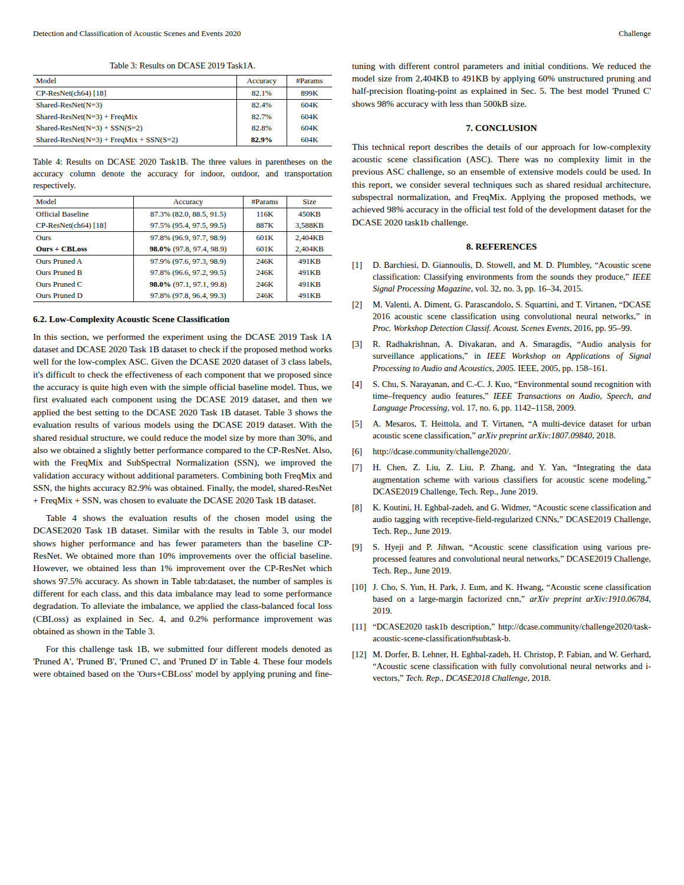Detection and Classification of Acoustic Scenes and Events 2020
Challenge
Table 3: Results on DCASE 2019 Task1A.
| Model | Accuracy | #Params |
| --- | --- | --- |
| CP-ResNet(ch64) [18] | 82.1% | 899K |
| Shared-ResNet(N=3) | 82.4% | 604K |
| Shared-ResNet(N=3) + FreqMix | 82.7% | 604K |
| Shared-ResNet(N=3) + SSN(S=2) | 82.8% | 604K |
| Shared-ResNet(N=3) + FreqMix + SSN(S=2) | 82.9% | 604K |
Table 4: Results on DCASE 2020 Task1B. The three values in parentheses on the accuracy column denote the accuracy for indoor, outdoor, and transportation respectively.
| Model | Accuracy | #Params | Size |
| --- | --- | --- | --- |
| Official Baseline | 87.3% (82.0, 88.5, 91.5) | 116K | 450KB |
| CP-ResNet(ch64) [18] | 97.5% (95.4, 97.5, 99.5) | 887K | 3,588KB |
| Ours | 97.8% (96.9, 97.7, 98.9) | 601K | 2,404KB |
| Ours + CBLoss | 98.0% (97.8, 97.4, 98.9) | 601K | 2,404KB |
| Ours Pruned A | 97.9% (97.6, 97.3, 98.9) | 246K | 491KB |
| Ours Pruned B | 97.8% (96.6, 97.2, 99.5) | 246K | 491KB |
| Ours Pruned C | 98.0% (97.1, 97.1, 99.8) | 246K | 491KB |
| Ours Pruned D | 97.8% (97.8, 96.4, 99.3) | 246K | 491KB |
6.2. Low-Complexity Acoustic Scene Classification
In this section, we performed the experiment using the DCASE 2019 Task 1A dataset and DCASE 2020 Task 1B dataset to check if the proposed method works well for the low-complex ASC. Given the DCASE 2020 dataset of 3 class labels, it's difficult to check the effectiveness of each component that we proposed since the accuracy is quite high even with the simple official baseline model. Thus, we first evaluated each component using the DCASE 2019 dataset, and then we applied the best setting to the DCASE 2020 Task 1B dataset. Table 3 shows the evaluation results of various models using the DCASE 2019 dataset. With the shared residual structure, we could reduce the model size by more than 30%, and also we obtained a slightly better performance compared to the CP-ResNet. Also, with the FreqMix and SubSpectral Normalization (SSN), we improved the validation accuracy without additional parameters. Combining both FreqMix and SSN, the hights accuracy 82.9% was obtained. Finally, the model, shared-ResNet + FreqMix + SSN, was chosen to evaluate the DCASE 2020 Task 1B dataset.
Table 4 shows the evaluation results of the chosen model using the DCASE2020 Task 1B dataset. Similar with the results in Table 3, our model shows higher performance and has fewer parameters than the baseline CP-ResNet. We obtained more than 10% improvements over the official baseline. However, we obtained less than 1% improvement over the CP-ResNet which shows 97.5% accuracy. As shown in Table tab:dataset, the number of samples is different for each class, and this data imbalance may lead to some performance degradation. To alleviate the imbalance, we applied the class-balanced focal loss (CBLoss) as explained in Sec. 4, and 0.2% performance improvement was obtained as shown in the Table 3.
For this challenge task 1B, we submitted four different models denoted as 'Pruned A', 'Pruned B', 'Pruned C', and 'Pruned D' in Table 4. These four models were obtained based on the 'Ours+CBLoss' model by applying pruning and fine-tuning with different control parameters and initial conditions. We reduced the model size from 2,404KB to 491KB by applying 60% unstructured pruning and half-precision floating-point as explained in Sec. 5. The best model 'Pruned C' shows 98% accuracy with less than 500kB size.
7. Conclusion
This technical report describes the details of our approach for low-complexity acoustic scene classification (ASC). There was no complexity limit in the previous ASC challenge, so an ensemble of extensive models could be used. In this report, we consider several techniques such as shared residual architecture, subspectral normalization, and FreqMix. Applying the proposed methods, we achieved 98% accuracy in the official test fold of the development dataset for the DCASE 2020 task1b challenge.
8. References
[1] D. Barchiesi, D. Giannoulis, D. Stowell, and M. D. Plumbley, “Acoustic scene classification: Classifying environments from the sounds they produce,” IEEE Signal Processing Magazine, vol. 32, no. 3, pp. 16–34, 2015.
[2] M. Valenti, A. Diment, G. Parascandolo, S. Squartini, and T. Virtanen, “DCASE 2016 acoustic scene classification using convolutional neural networks,” in Proc. Workshop Detection Classif. Acoust. Scenes Events, 2016, pp. 95–99.
[3] R. Radhakrishnan, A. Divakaran, and A. Smaragdis, “Audio analysis for surveillance applications,” in IEEE Workshop on Applications of Signal Processing to Audio and Acoustics, 2005. IEEE, 2005, pp. 158–161.
[4] S. Chu, S. Narayanan, and C.-C. J. Kuo, “Environmental sound recognition with time–frequency audio features,” IEEE Transactions on Audio, Speech, and Language Processing, vol. 17, no. 6, pp. 1142–1158, 2009.
[5] A. Mesaros, T. Heittola, and T. Virtanen, “A multi-device dataset for urban acoustic scene classification,” arXiv preprint arXiv:1807.09840, 2018.
[6] http://dcase.community/challenge2020/.
[7] H. Chen, Z. Liu, Z. Liu, P. Zhang, and Y. Yan, “Integrating the data augmentation scheme with various classifiers for acoustic scene modeling,” DCASE2019 Challenge, Tech. Rep., June 2019.
[8] K. Koutini, H. Eghbal-zadeh, and G. Widmer, “Acoustic scene classification and audio tagging with receptive-field-regularized CNNs,” DCASE2019 Challenge, Tech. Rep., June 2019.
[9] S. Hyeji and P. Jihwan, “Acoustic scene classification using various pre-processed features and convolutional neural networks,” DCASE2019 Challenge, Tech. Rep., June 2019.
[10] J. Cho, S. Yun, H. Park, J. Eum, and K. Hwang, “Acoustic scene classification based on a large-margin factorized cnn,” arXiv preprint arXiv:1910.06784, 2019.
[11]“DCASE2020 task1b description,” http://dcase.community/challenge2020/task-acoustic-scene-classification#subtask-b.
[12] M. Dorfer, B. Lehner, H. Eghbal-zadeh, H. Christop, P. Fabian, and W. Gerhard, “Acoustic scene classification with fully convolutional neural networks and i-vectors,” Tech. Rep., DCASE2018 Challenge, 2018.